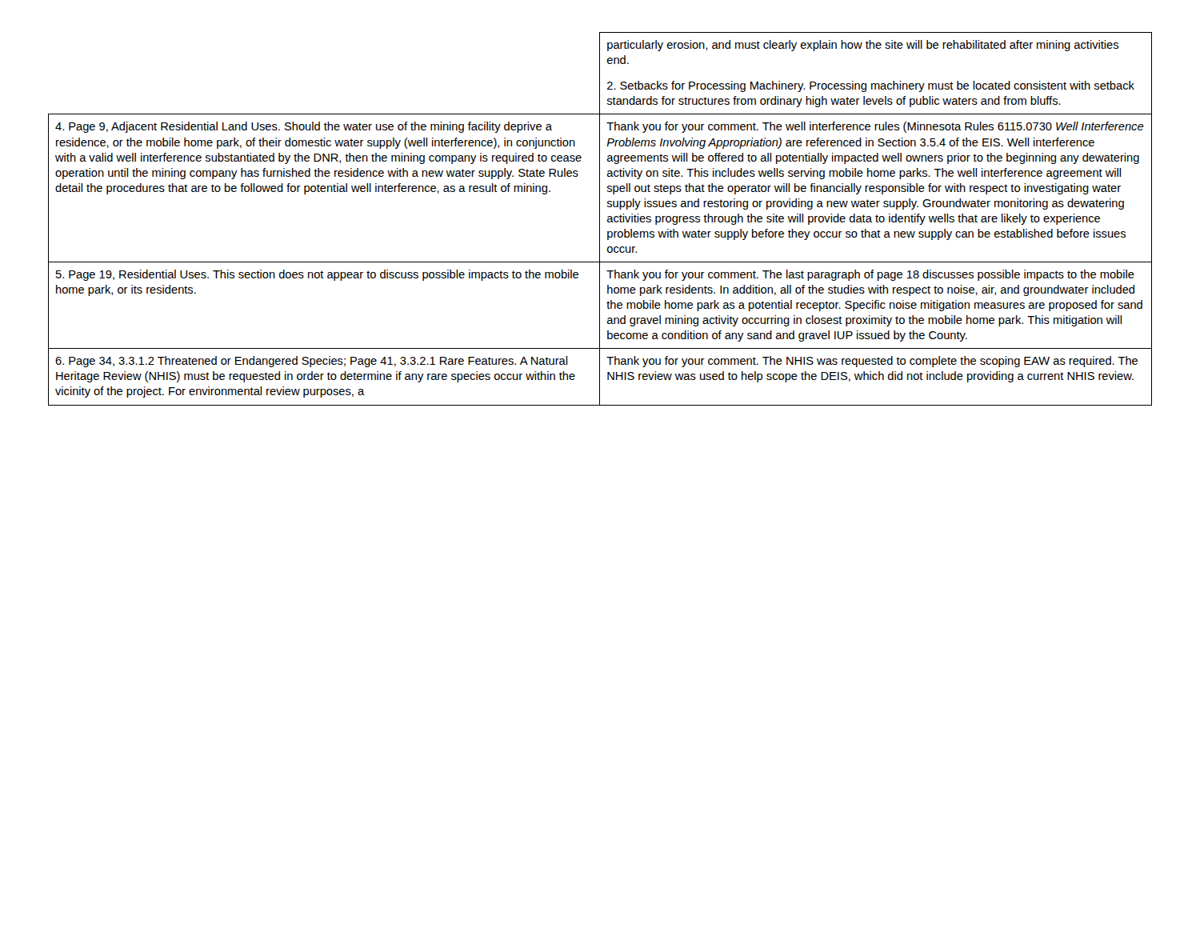| | particularly erosion, and must clearly explain how the site will be rehabilitated after mining activities end. 2. Setbacks for Processing Machinery. Processing machinery must be located consistent with setback standards for structures from ordinary high water levels of public waters and from bluffs. |
| 4. Page 9, Adjacent Residential Land Uses. Should the water use of the mining facility deprive a residence, or the mobile home park, of their domestic water supply (well interference), in conjunction with a valid well interference substantiated by the DNR, then the mining company is required to cease operation until the mining company has furnished the residence with a new water supply. State Rules detail the procedures that are to be followed for potential well interference, as a result of mining. | Thank you for your comment. The well interference rules (Minnesota Rules 6115.0730 Well Interference Problems Involving Appropriation) are referenced in Section 3.5.4 of the EIS. Well interference agreements will be offered to all potentially impacted well owners prior to the beginning any dewatering activity on site. This includes wells serving mobile home parks. The well interference agreement will spell out steps that the operator will be financially responsible for with respect to investigating water supply issues and restoring or providing a new water supply. Groundwater monitoring as dewatering activities progress through the site will provide data to identify wells that are likely to experience problems with water supply before they occur so that a new supply can be established before issues occur. |
| 5. Page 19, Residential Uses. This section does not appear to discuss possible impacts to the mobile home park, or its residents. | Thank you for your comment. The last paragraph of page 18 discusses possible impacts to the mobile home park residents. In addition, all of the studies with respect to noise, air, and groundwater included the mobile home park as a potential receptor. Specific noise mitigation measures are proposed for sand and gravel mining activity occurring in closest proximity to the mobile home park. This mitigation will become a condition of any sand and gravel IUP issued by the County. |
| 6. Page 34, 3.3.1.2 Threatened or Endangered Species; Page 41, 3.3.2.1 Rare Features. A Natural Heritage Review (NHIS) must be requested in order to determine if any rare species occur within the vicinity of the project. For environmental review purposes, a | Thank you for your comment. The NHIS was requested to complete the scoping EAW as required. The NHIS review was used to help scope the DEIS, which did not include providing a current NHIS review. |